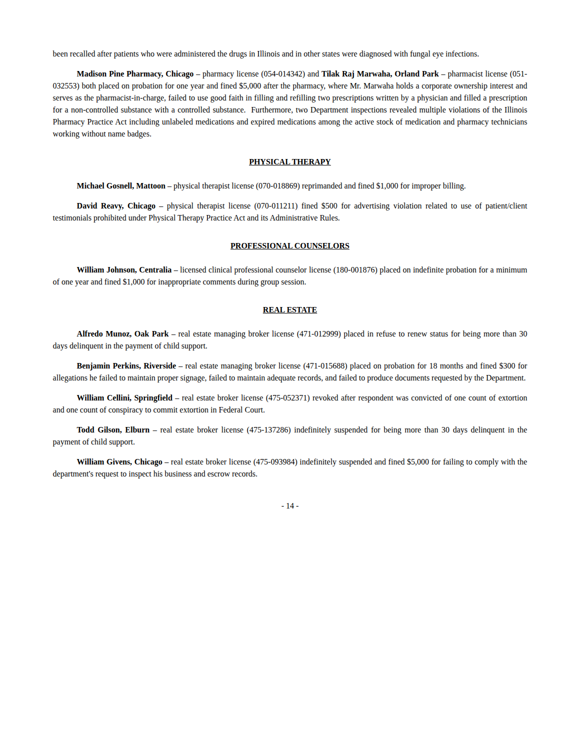been recalled after patients who were administered the drugs in Illinois and in other states were diagnosed with fungal eye infections.
Madison Pine Pharmacy, Chicago – pharmacy license (054-014342) and Tilak Raj Marwaha, Orland Park – pharmacist license (051-032553) both placed on probation for one year and fined $5,000 after the pharmacy, where Mr. Marwaha holds a corporate ownership interest and serves as the pharmacist-in-charge, failed to use good faith in filling and refilling two prescriptions written by a physician and filled a prescription for a non-controlled substance with a controlled substance. Furthermore, two Department inspections revealed multiple violations of the Illinois Pharmacy Practice Act including unlabeled medications and expired medications among the active stock of medication and pharmacy technicians working without name badges.
PHYSICAL THERAPY
Michael Gosnell, Mattoon – physical therapist license (070-018869) reprimanded and fined $1,000 for improper billing.
David Reavy, Chicago – physical therapist license (070-011211) fined $500 for advertising violation related to use of patient/client testimonials prohibited under Physical Therapy Practice Act and its Administrative Rules.
PROFESSIONAL COUNSELORS
William Johnson, Centralia – licensed clinical professional counselor license (180-001876) placed on indefinite probation for a minimum of one year and fined $1,000 for inappropriate comments during group session.
REAL ESTATE
Alfredo Munoz, Oak Park – real estate managing broker license (471-012999) placed in refuse to renew status for being more than 30 days delinquent in the payment of child support.
Benjamin Perkins, Riverside – real estate managing broker license (471-015688) placed on probation for 18 months and fined $300 for allegations he failed to maintain proper signage, failed to maintain adequate records, and failed to produce documents requested by the Department.
William Cellini, Springfield – real estate broker license (475-052371) revoked after respondent was convicted of one count of extortion and one count of conspiracy to commit extortion in Federal Court.
Todd Gilson, Elburn – real estate broker license (475-137286) indefinitely suspended for being more than 30 days delinquent in the payment of child support.
William Givens, Chicago – real estate broker license (475-093984) indefinitely suspended and fined $5,000 for failing to comply with the department's request to inspect his business and escrow records.
- 14 -